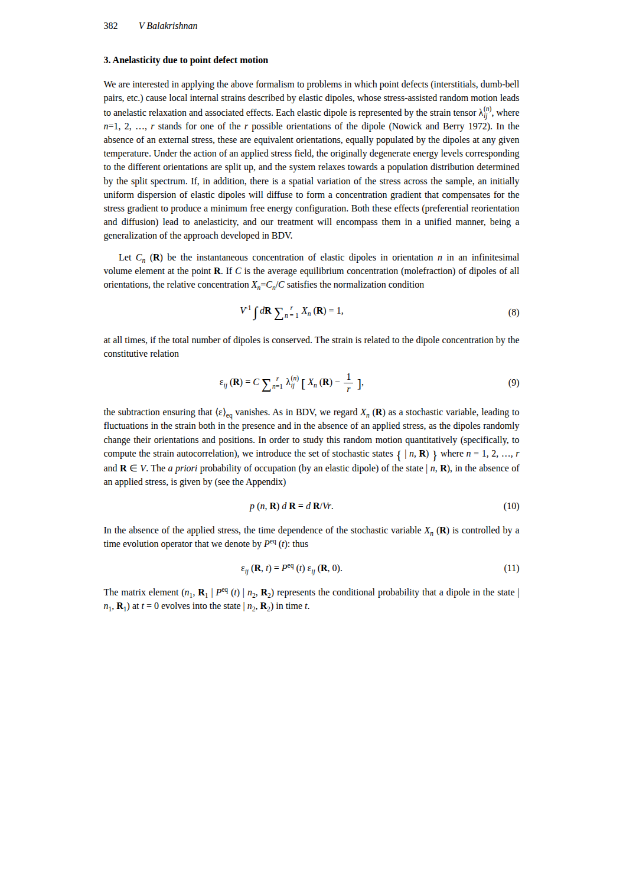382 V Balakrishnan
3. Anelasticity due to point defect motion
We are interested in applying the above formalism to problems in which point defects (interstitials, dumb-bell pairs, etc.) cause local internal strains described by elastic dipoles, whose stress-assisted random motion leads to anelastic relaxation and associated effects. Each elastic dipole is represented by the strain tensor λ(n)
ij, where n=1, 2, …, r stands for one of the r possible orientations of the dipole (Nowick and Berry 1972). In the absence of an external stress, these are equivalent orientations, equally populated by the dipoles at any given temperature. Under the action of an applied stress field, the originally degenerate energy levels corresponding to the different orientations are split up, and the system relaxes towards a population distribution determined by the split spectrum. If, in addition, there is a spatial variation of the stress across the sample, an initially uniform dispersion of elastic dipoles will diffuse to form a concentration gradient that compensates for the stress gradient to produce a minimum free energy configuration. Both these effects (preferential reorientation and diffusion) lead to anelasticity, and our treatment will encompass them in a unified manner, being a generalization of the approach developed in BDV.
Let Cn (R) be the instantaneous concentration of elastic dipoles in orientation n in an infinitesimal volume element at the point R. If C is the average equilibrium concentration (molefraction) of dipoles of all orientations, the relative concentration Xn=Cn/C satisfies the normalization condition
V-1 ∫ dR ∑r
n = 1 Xn (R) = 1,
(8)
at all times, if the total number of dipoles is conserved. The strain is related to the dipole concentration by the constitutive relation
εij (R) = C ∑r
n=1 λ(n)
ij [ Xn (R) − 1 r ],
(9)
the subtraction ensuring that ⟨ε⟩eq vanishes. As in BDV, we regard Xn (R) as a stochastic variable, leading to fluctuations in the strain both in the presence and in the absence of an applied stress, as the dipoles randomly change their orientations and positions. In order to study this random motion quantitatively (specifically, to compute the strain autocorrelation), we introduce the set of stochastic states { | n, R) } where n = 1, 2, …, r and R ∈ V. The a priori probability of occupation (by an elastic dipole) of the state | n, R), in the absence of an applied stress, is given by (see the Appendix)
p (n, R) d R = d R/Vr.
(10)
In the absence of the applied stress, the time dependence of the stochastic variable Xn (R) is controlled by a time evolution operator that we denote by Peq (t): thus
εij (R, t) = Peq (t) εij (R, 0).
(11)
The matrix element (n1, R1 | Peq (t) | n2, R2) represents the conditional probability that a dipole in the state | n1, R1) at t = 0 evolves into the state | n2, R2) in time t.